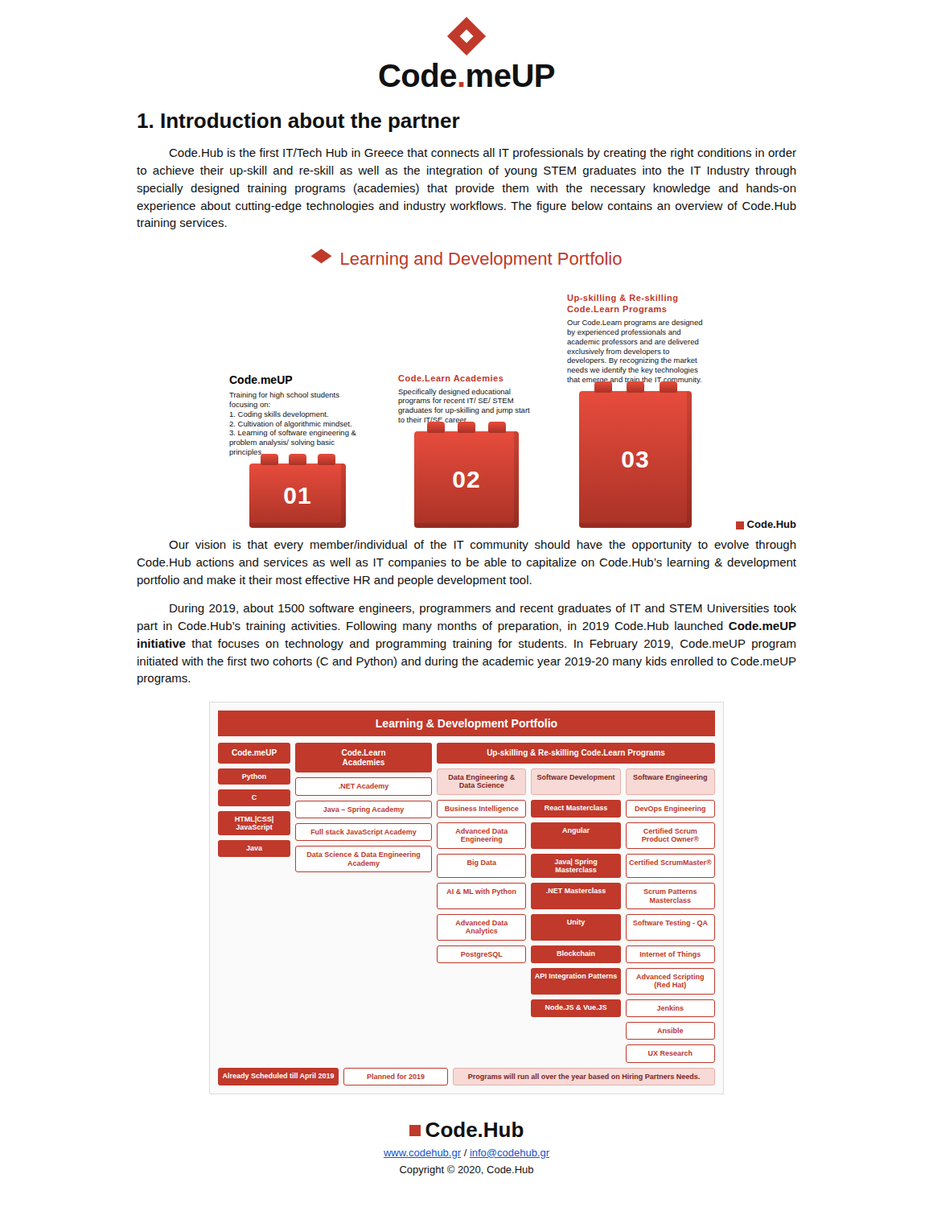Code. meUP
1. Introduction about the partner
Code.Hub is the first IT/Tech Hub in Greece that connects all IT professionals by creating the right conditions in order to achieve their up-skill and re-skill as well as the integration of young STEM graduates into the IT Industry through specially designed training programs (academies) that provide them with the necessary knowledge and hands-on experience about cutting-edge technologies and industry workflows. The figure below contains an overview of Code.Hub training services.
Learning and Development Portfolio
Code. meUP Training for high school students focusing on:
1. Coding skills development.
2. Cultivation of algorithmic mindset.
3. Learning of software engineering & problem analysis/ solving basic principles.
01
Code.Learn Academies Specifically designed educational programs for recent IT/ SE/ STEM graduates for up-skilling and jump start to their IT/SE career.
02
Up-skilling & Re-skilling Code.Learn Programs Our Code.Learn programs are designed by experienced professionals and academic professors and are delivered exclusively from developers to developers. By recognizing the market needs we identify the key technologies that emerge and train the IT community.
03
Code.Hub
Our vision is that every member/individual of the IT community should have the opportunity to evolve through Code.Hub actions and services as well as IT companies to be able to capitalize on Code.Hub’s learning & development portfolio and make it their most effective HR and people development tool.
During 2019, about 1500 software engineers, programmers and recent graduates of IT and STEM Universities took part in Code.Hub’s training activities. Following many months of preparation, in 2019 Code.Hub launched Code.meUP initiative that focuses on technology and programming training for students. In February 2019, Code.meUP program initiated with the first two cohorts (C and Python) and during the academic year 2019-20 many kids enrolled to Code.meUP programs.
Learning & Development Portfolio
Code.meUP
Python
C
HTML|CSS| JavaScript
Java
Code.Learn
Academies
.NET Academy
Java – Spring Academy
Full stack JavaScript Academy
Data Science & Data Engineering Academy
Up-skilling & Re-skilling Code.Learn Programs
Data Engineering & Data Science
Software Development
Software Engineering
Business Intelligence
React Masterclass
DevOps Engineering
Advanced Data Engineering
Angular
Certified Scrum Product Owner®
Big Data
Java| Spring Masterclass
Certified ScrumMaster®
AI & ML with Python
.NET Masterclass
Scrum Patterns Masterclass
Advanced Data Analytics
Unity
Software Testing - QA
PostgreSQL
Blockchain
Internet of Things
API Integration Patterns
Advanced Scripting (Red Hat)
Node.JS & Vue.JS
Jenkins
Ansible
UX Research
Already Scheduled till April 2019
Planned for 2019
Programs will run all over the year based on Hiring Partners Needs.
Code.Hub
www.codehub.gr / info@codehub.gr
Copyright © 2020, Code.Hub